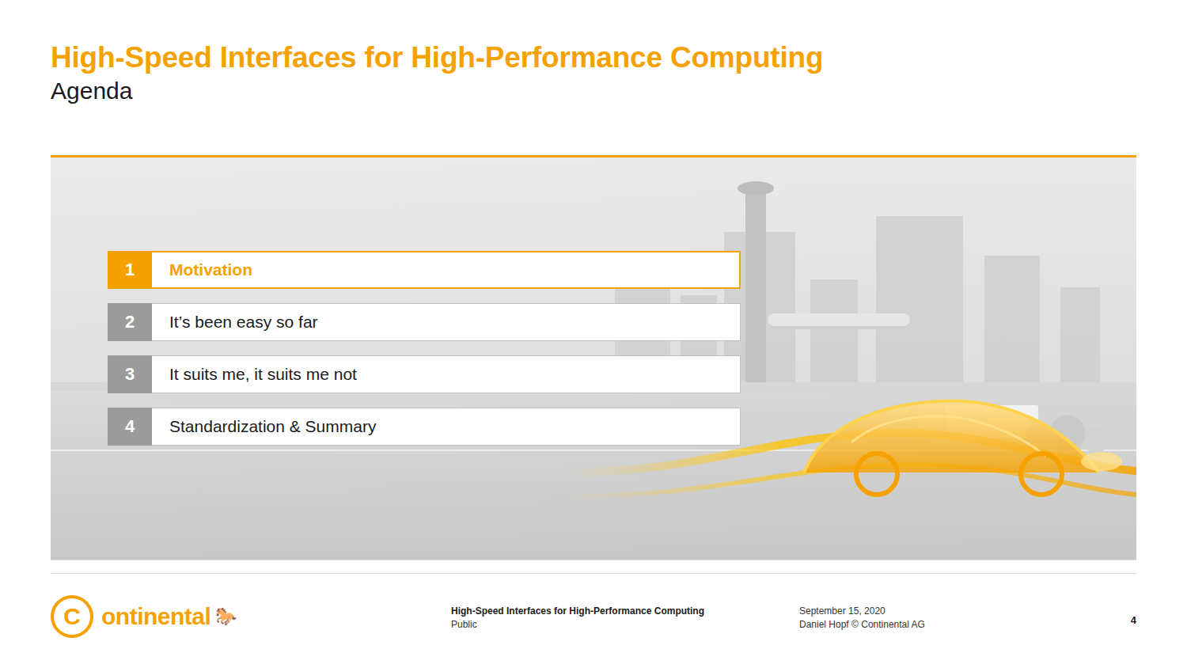High-Speed Interfaces for High-Performance Computing
Agenda
1
Motivation
2
It’s been easy so far
3
It suits me, it suits me not
4
Standardization & Summary
C
ontinental
🐎
High-Speed Interfaces for High-Performance Computing
Public
September 15, 2020
Daniel Hopf © Continental AG
4